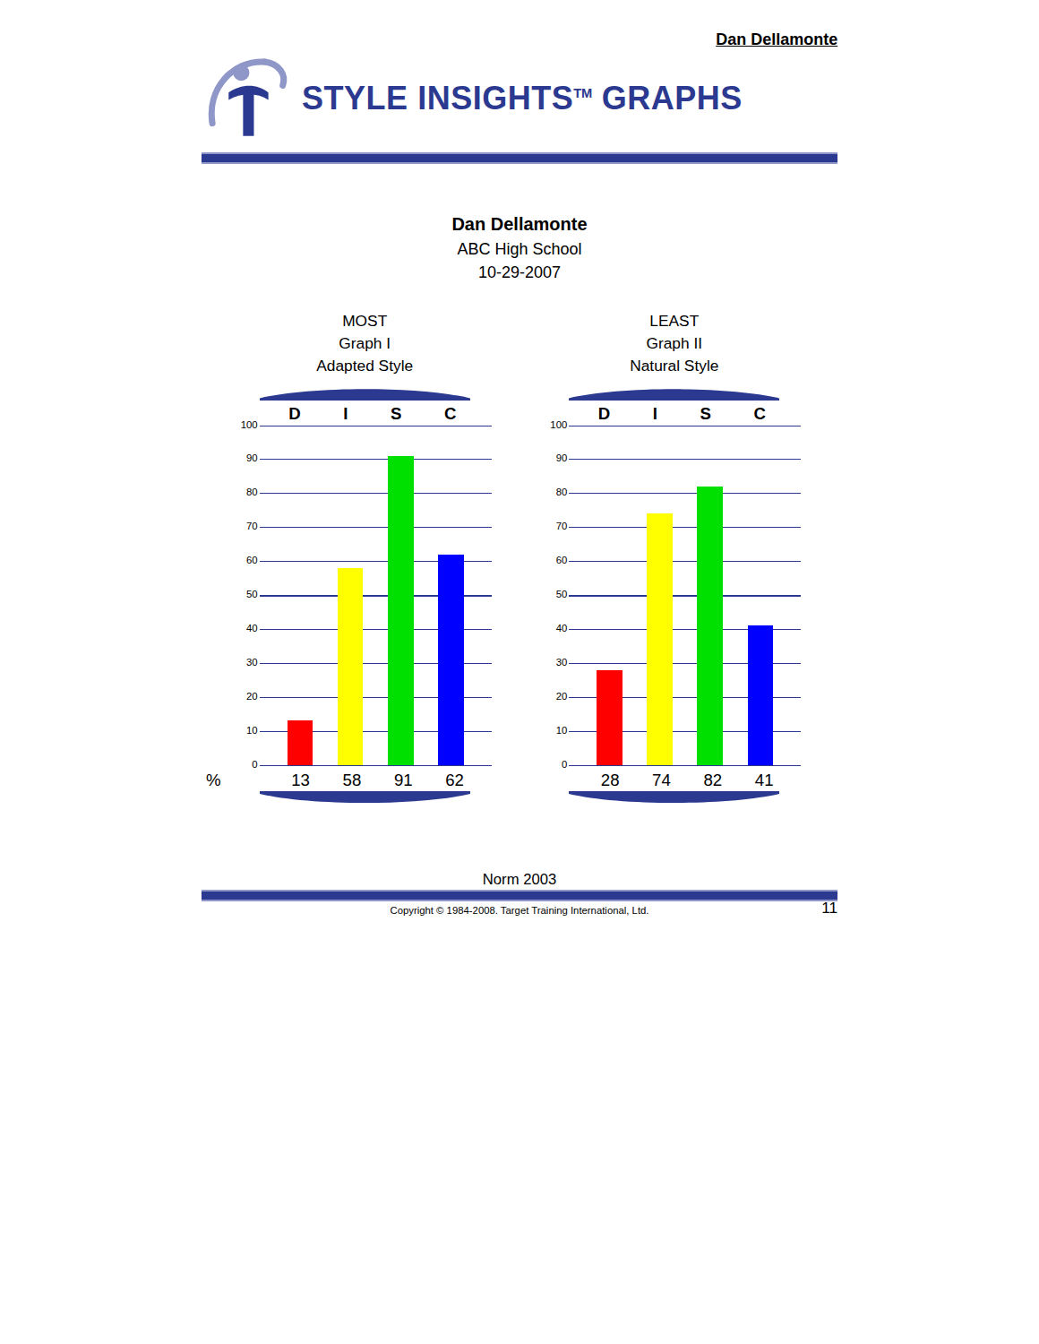Dan Dellamonte
STYLE INSIGHTSTM GRAPHS
Dan Dellamonte
ABC High School
10-29-2007
MOST
Graph I
Adapted Style
DISC
100 90 80 70 60 50 40 30 20 10 0
% 13589162
LEAST
Graph II
Natural Style
DISC
100 90 80 70 60 50 40 30 20 10 0
28748241
Norm 2003
Copyright © 1984-2008. Target Training International, Ltd. 11